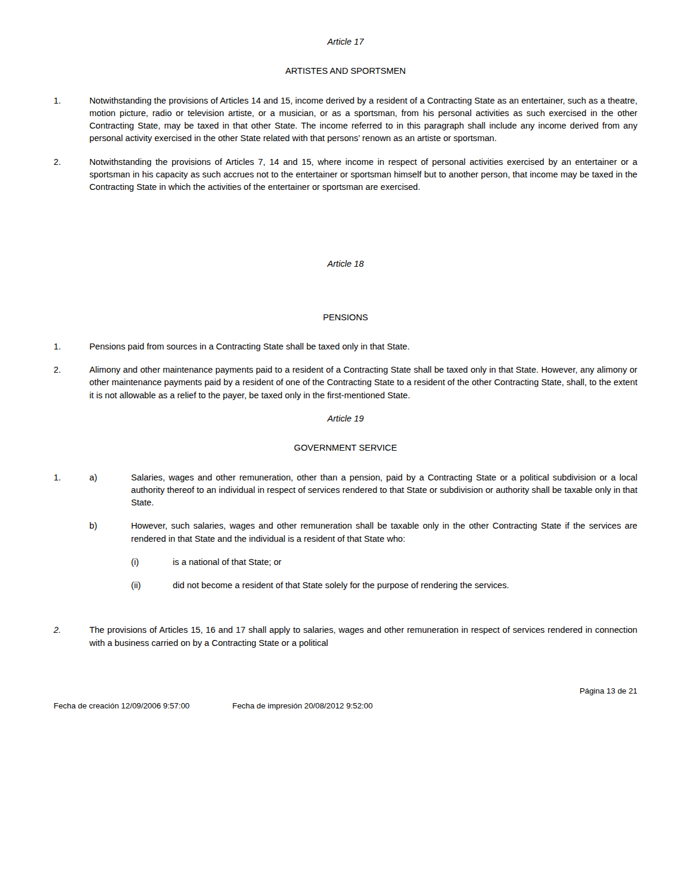Article 17
ARTISTES AND SPORTSMEN
1.
Notwithstanding the provisions of Articles 14 and 15, income derived by a resident of a Contracting State as an entertainer, such as a theatre, motion picture, radio or television artiste, or a musician, or as a sportsman, from his personal activities as such exercised in the other Contracting State, may be taxed in that other State. The income referred to in this paragraph shall include any income derived from any personal activity exercised in the other State related with that persons’ renown as an artiste or sportsman.
2.
Notwithstanding the provisions of Articles 7, 14 and 15, where income in respect of personal activities exercised by an entertainer or a sportsman in his capacity as such accrues not to the entertainer or sportsman himself but to another person, that income may be taxed in the Contracting State in which the activities of the entertainer or sportsman are exercised.
Article 18
PENSIONS
1.
Pensions paid from sources in a Contracting State shall be taxed only in that State.
2.
Alimony and other maintenance payments paid to a resident of a Contracting State shall be taxed only in that State. However, any alimony or other maintenance payments paid by a resident of one of the Contracting State to a resident of the other Contracting State, shall, to the extent it is not allowable as a relief to the payer, be taxed only in the first-mentioned State.
Article 19
GOVERNMENT SERVICE
1.
a)
Salaries, wages and other remuneration, other than a pension, paid by a Contracting State or a political subdivision or a local authority thereof to an individual in respect of services rendered to that State or subdivision or authority shall be taxable only in that State.
b)
However, such salaries, wages and other remuneration shall be taxable only in the other Contracting State if the services are rendered in that State and the individual is a resident of that State who:
(i)
is a national of that State; or
(ii)
did not become a resident of that State solely for the purpose of rendering the services.
2.
The provisions of Articles 15, 16 and 17 shall apply to salaries, wages and other remuneration in respect of services rendered in connection with a business carried on by a Contracting State or a political
Página 13 de 21
Fecha de creación 12/09/2006 9:57:00 Fecha de impresión 20/08/2012 9:52:00